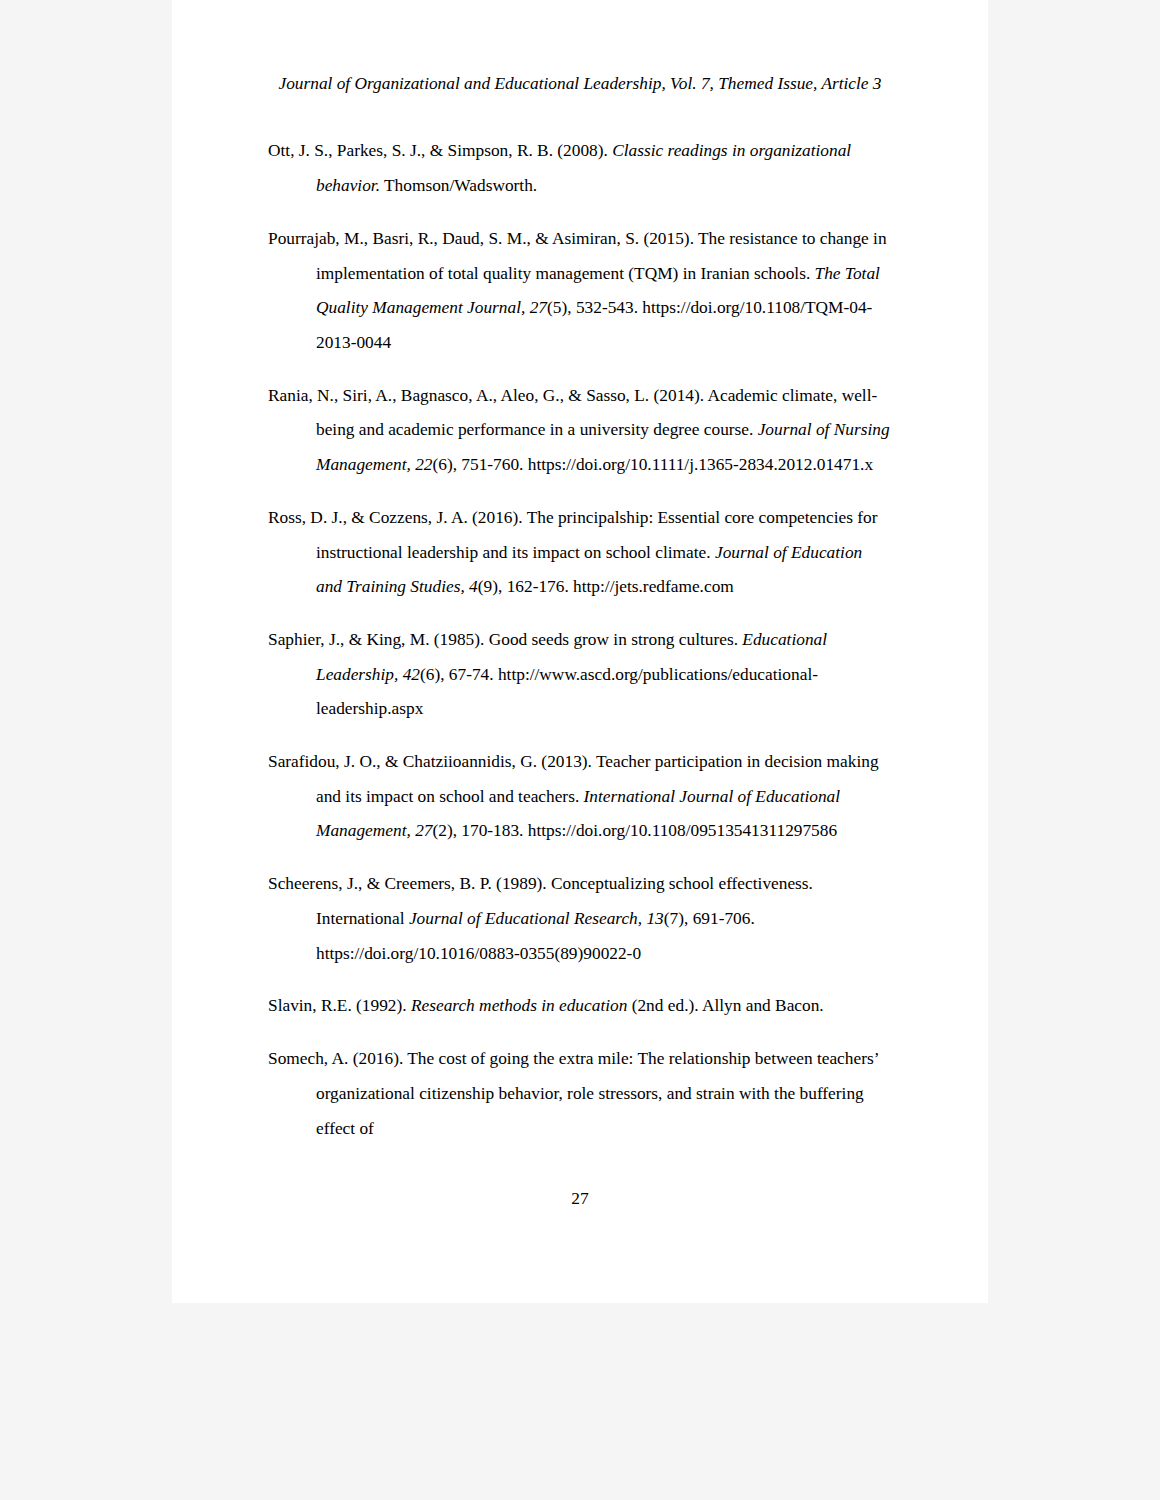Journal of Organizational and Educational Leadership, Vol. 7, Themed Issue, Article 3
Ott, J. S., Parkes, S. J., & Simpson, R. B. (2008). Classic readings in organizational behavior. Thomson/Wadsworth.
Pourrajab, M., Basri, R., Daud, S. M., & Asimiran, S. (2015). The resistance to change in implementation of total quality management (TQM) in Iranian schools. The Total Quality Management Journal, 27(5), 532-543. https://doi.org/10.1108/TQM-04-2013-0044
Rania, N., Siri, A., Bagnasco, A., Aleo, G., & Sasso, L. (2014). Academic climate, well-being and academic performance in a university degree course. Journal of Nursing Management, 22(6), 751-760. https://doi.org/10.1111/j.1365-2834.2012.01471.x
Ross, D. J., & Cozzens, J. A. (2016). The principalship: Essential core competencies for instructional leadership and its impact on school climate. Journal of Education and Training Studies, 4(9), 162-176. http://jets.redfame.com
Saphier, J., & King, M. (1985). Good seeds grow in strong cultures. Educational Leadership, 42(6), 67-74. http://www.ascd.org/publications/educational-leadership.aspx
Sarafidou, J. O., & Chatziioannidis, G. (2013). Teacher participation in decision making and its impact on school and teachers. International Journal of Educational Management, 27(2), 170-183. https://doi.org/10.1108/09513541311297586
Scheerens, J., & Creemers, B. P. (1989). Conceptualizing school effectiveness. International Journal of Educational Research, 13(7), 691-706. https://doi.org/10.1016/0883-0355(89)90022-0
Slavin, R.E. (1992). Research methods in education (2nd ed.). Allyn and Bacon.
Somech, A. (2016). The cost of going the extra mile: The relationship between teachers’ organizational citizenship behavior, role stressors, and strain with the buffering effect of
27